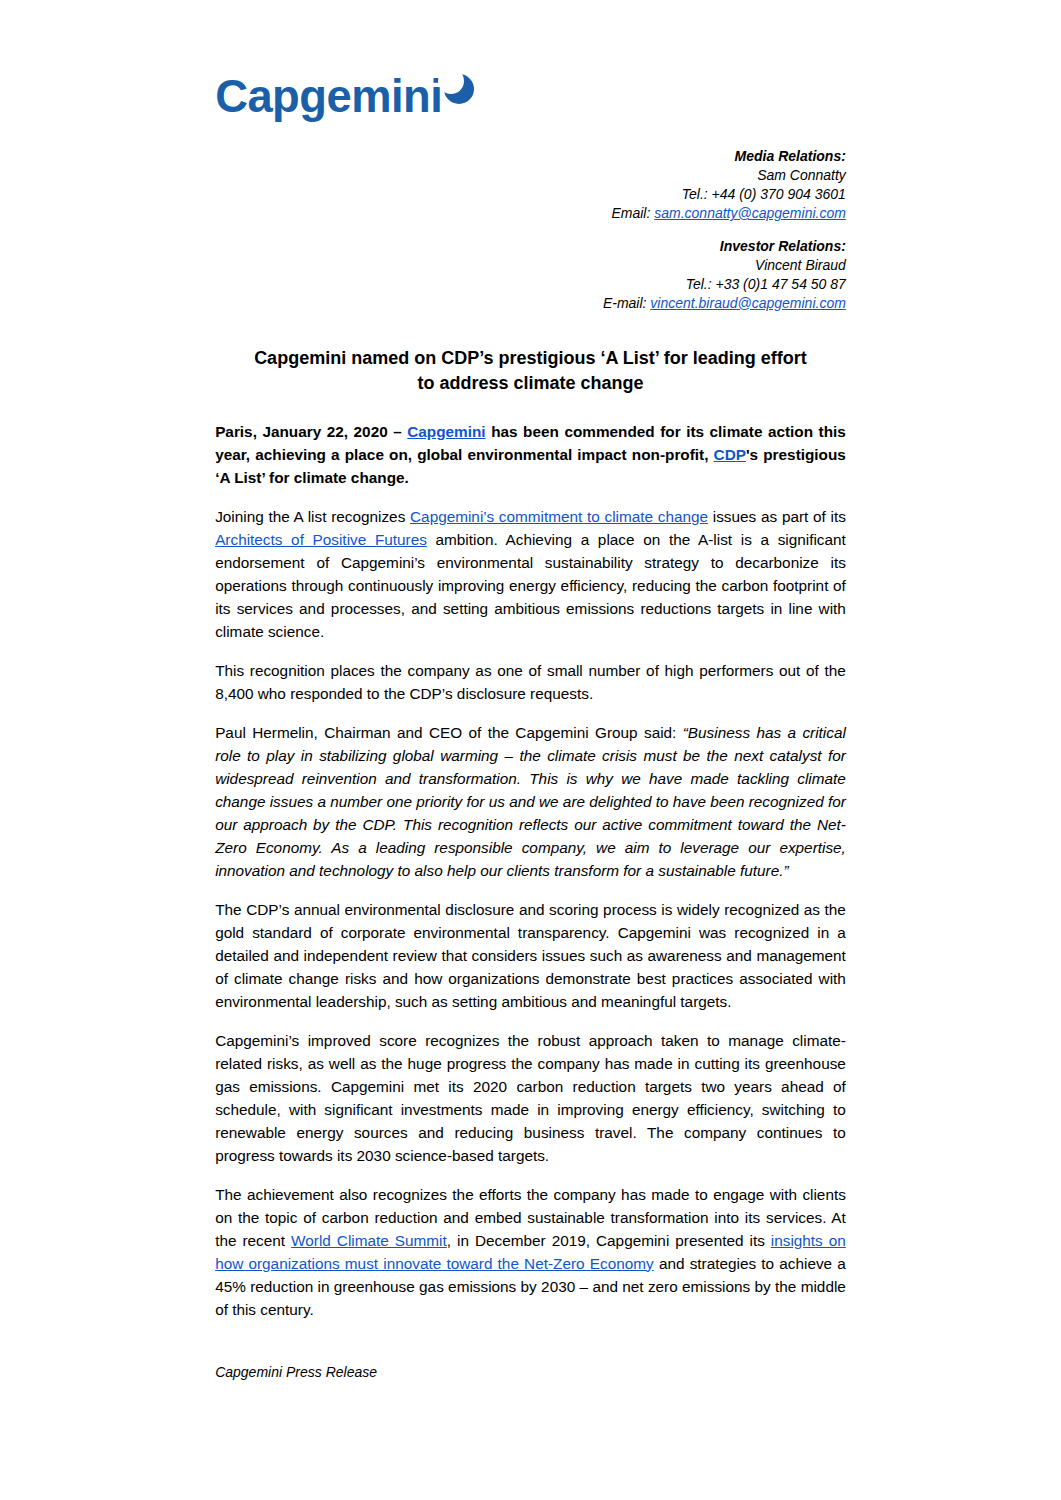Capgemini
Media Relations:
Sam Connatty
Tel.: +44 (0) 370 904 3601
Email: sam.connatty@capgemini.com
Investor Relations:
Vincent Biraud
Tel.: +33 (0)1 47 54 50 87
E-mail: vincent.biraud@capgemini.com
Capgemini named on CDP’s prestigious ‘A List’ for leading effort
to address climate change
Paris, January 22, 2020 – Capgemini has been commended for its climate action this year, achieving a place on, global environmental impact non-profit, CDP's prestigious ‘A List’ for climate change.
Joining the A list recognizes Capgemini’s commitment to climate change issues as part of its Architects of Positive Futures ambition. Achieving a place on the A-list is a significant endorsement of Capgemini’s environmental sustainability strategy to decarbonize its operations through continuously improving energy efficiency, reducing the carbon footprint of its services and processes, and setting ambitious emissions reductions targets in line with climate science.
This recognition places the company as one of small number of high performers out of the 8,400 who responded to the CDP’s disclosure requests.
Paul Hermelin, Chairman and CEO of the Capgemini Group said: “Business has a critical role to play in stabilizing global warming – the climate crisis must be the next catalyst for widespread reinvention and transformation. This is why we have made tackling climate change issues a number one priority for us and we are delighted to have been recognized for our approach by the CDP. This recognition reflects our active commitment toward the Net-Zero Economy. As a leading responsible company, we aim to leverage our expertise, innovation and technology to also help our clients transform for a sustainable future.”
The CDP’s annual environmental disclosure and scoring process is widely recognized as the gold standard of corporate environmental transparency. Capgemini was recognized in a detailed and independent review that considers issues such as awareness and management of climate change risks and how organizations demonstrate best practices associated with environmental leadership, such as setting ambitious and meaningful targets.
Capgemini’s improved score recognizes the robust approach taken to manage climate-related risks, as well as the huge progress the company has made in cutting its greenhouse gas emissions. Capgemini met its 2020 carbon reduction targets two years ahead of schedule, with significant investments made in improving energy efficiency, switching to renewable energy sources and reducing business travel. The company continues to progress towards its 2030 science-based targets.
The achievement also recognizes the efforts the company has made to engage with clients on the topic of carbon reduction and embed sustainable transformation into its services. At the recent World Climate Summit, in December 2019, Capgemini presented its insights on how organizations must innovate toward the Net-Zero Economy and strategies to achieve a 45% reduction in greenhouse gas emissions by 2030 – and net zero emissions by the middle of this century.
Capgemini Press Release